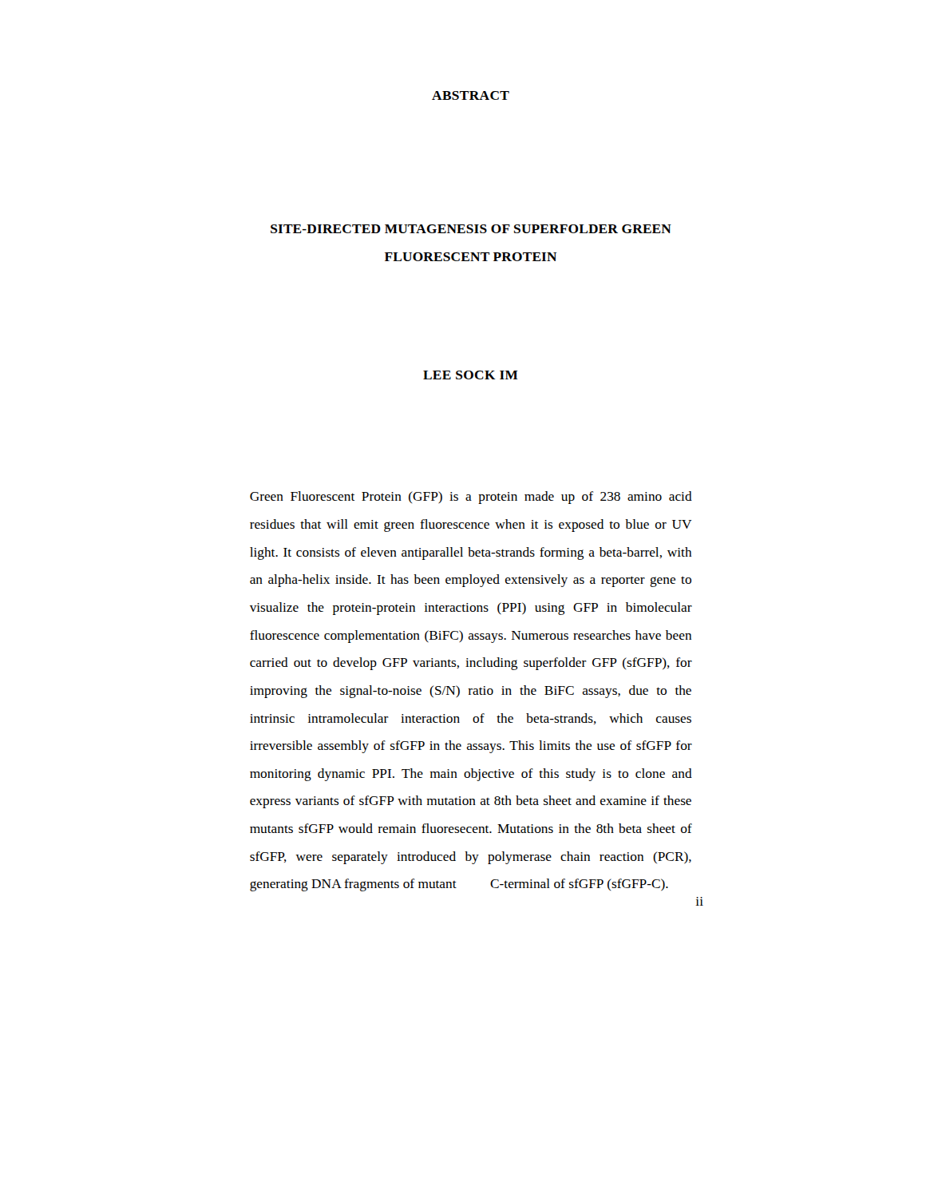ABSTRACT
SITE-DIRECTED MUTAGENESIS OF SUPERFOLDER GREEN
FLUORESCENT PROTEIN
LEE SOCK IM
Green Fluorescent Protein (GFP) is a protein made up of 238 amino acid residues that will emit green fluorescence when it is exposed to blue or UV light. It consists of eleven antiparallel beta-strands forming a beta-barrel, with an alpha-helix inside. It has been employed extensively as a reporter gene to visualize the protein-protein interactions (PPI) using GFP in bimolecular fluorescence complementation (BiFC) assays. Numerous researches have been carried out to develop GFP variants, including superfolder GFP (sfGFP), for improving the signal-to-noise (S/N) ratio in the BiFC assays, due to the intrinsic intramolecular interaction of the beta-strands, which causes irreversible assembly of sfGFP in the assays. This limits the use of sfGFP for monitoring dynamic PPI. The main objective of this study is to clone and express variants of sfGFP with mutation at 8th beta sheet and examine if these mutants sfGFP would remain fluoresecent. Mutations in the 8th beta sheet of sfGFP, were separately introduced by polymerase chain reaction (PCR), generating DNA fragments of mutant C-terminal of sfGFP (sfGFP-C).
ii